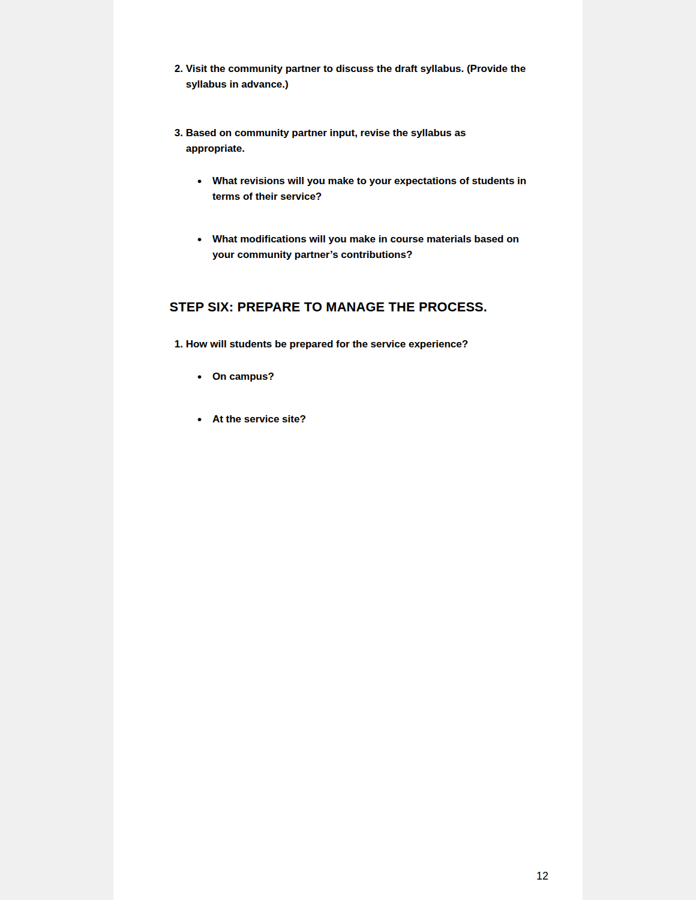Visit the community partner to discuss the draft syllabus. (Provide the syllabus in advance.)
Based on community partner input, revise the syllabus as appropriate.
What revisions will you make to your expectations of students in terms of their service?
What modifications will you make in course materials based on your community partner’s contributions?
STEP SIX: PREPARE TO MANAGE THE PROCESS.
How will students be prepared for the service experience?
On campus?
At the service site?
12